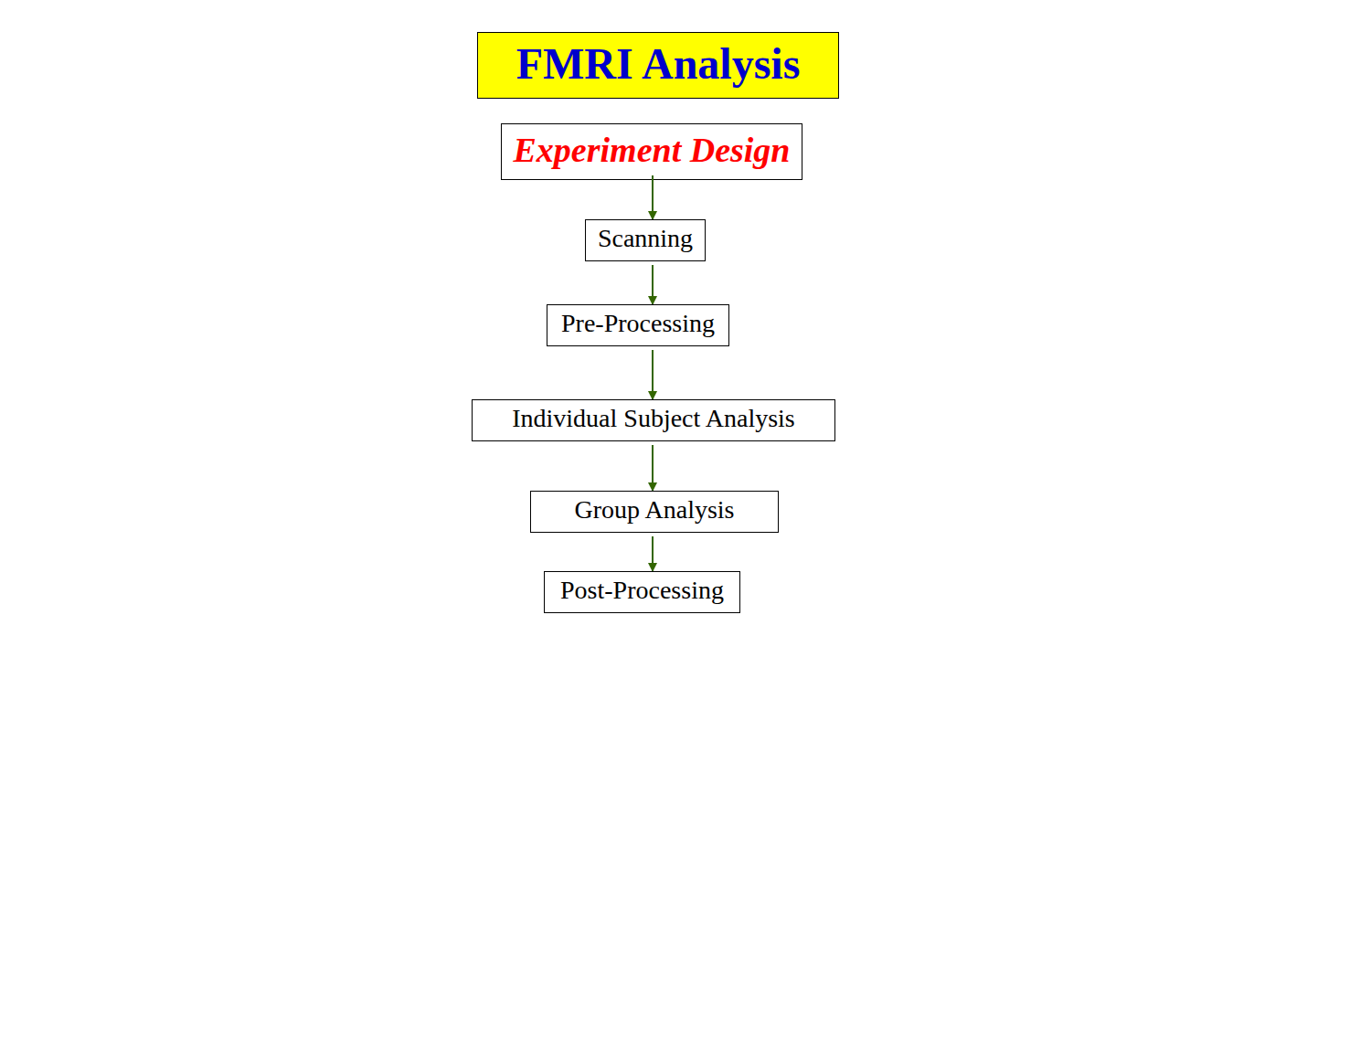FMRI Analysis
Experiment Design
Scanning
Pre-Processing
Individual Subject Analysis
Group Analysis
Post-Processing